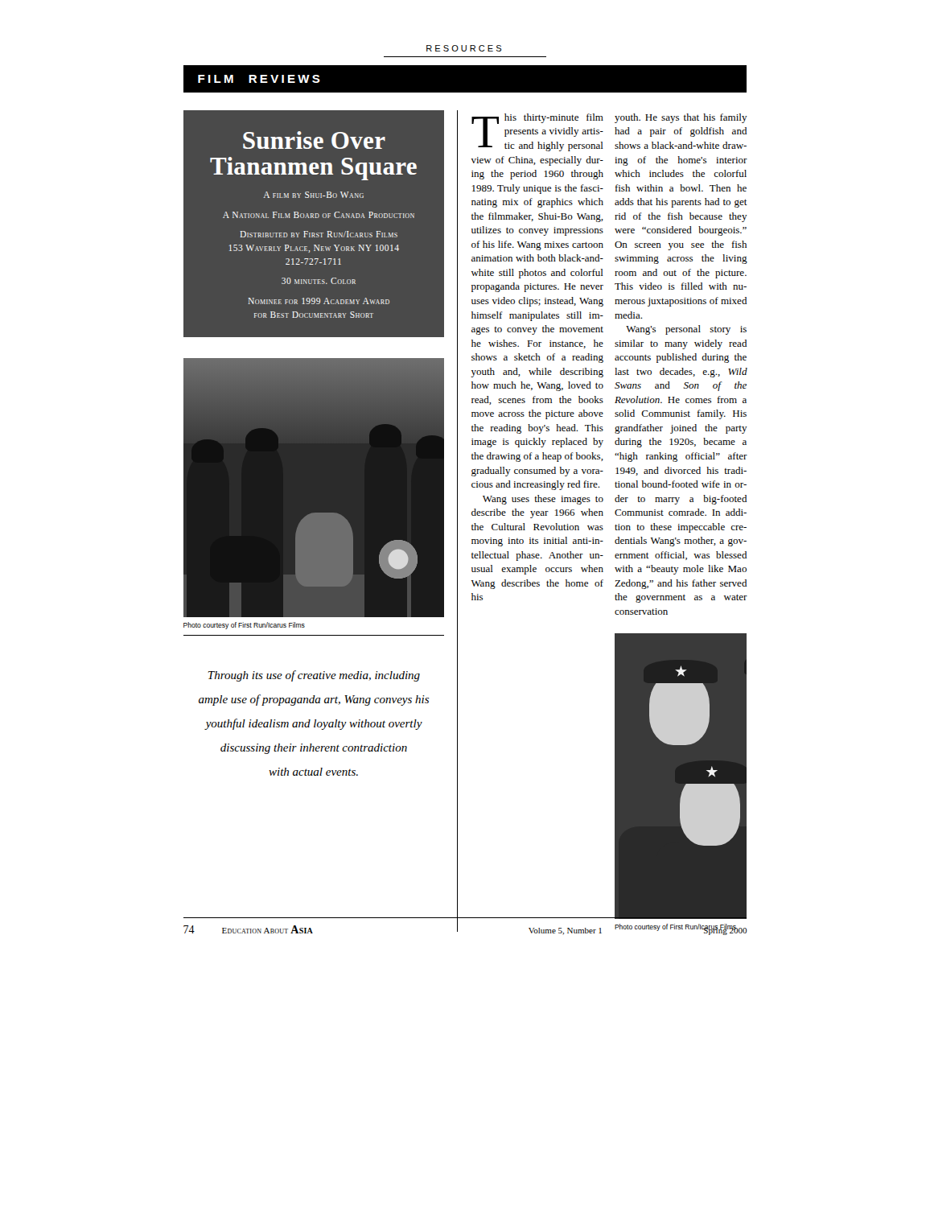RESOURCES
FILM REVIEWS
Sunrise Over
Tiananmen Square
A film by Shui-Bo Wang
A National Film Board of Canada Production
Distributed by First Run/Icarus Films
153 Waverly Place, New York NY 10014
212-727-1711
30 minutes. Color
Nominee for 1999 Academy Award
for Best Documentary Short
Photo courtesy of First Run/Icarus Films
Through its use of creative media, including
ample use of propaganda art, Wang conveys his
youthful idealism and loyalty without overtly
discussing their inherent contradiction
with actual events.
This thirty-minute film presents a vividly artistic and highly personal view of China, especially during the period 1960 through 1989. Truly unique is the fascinating mix of graphics which the filmmaker, Shui-Bo Wang, utilizes to convey impressions of his life. Wang mixes cartoon animation with both black-and-white still photos and colorful propaganda pictures. He never uses video clips; instead, Wang himself manipulates still images to convey the movement he wishes. For instance, he shows a sketch of a reading youth and, while describing how much he, Wang, loved to read, scenes from the books move across the picture above the reading boy's head. This image is quickly replaced by the drawing of a heap of books, gradually consumed by a voracious and increasingly red fire.
Wang uses these images to describe the year 1966 when the Cultural Revolution was moving into its initial anti-intellectual phase. Another unusual example occurs when Wang describes the home of his
youth. He says that his family had a pair of goldfish and shows a black-and-white drawing of the home's interior which includes the colorful fish within a bowl. Then he adds that his parents had to get rid of the fish because they were “considered bourgeois.” On screen you see the fish swimming across the living room and out of the picture. This video is filled with numerous juxtapositions of mixed media.
Wang's personal story is similar to many widely read accounts published during the last two decades, e.g., Wild Swans and Son of the Revolution. He comes from a solid Communist family. His grandfather joined the party during the 1920s, became a “high ranking official” after 1949, and divorced his traditional bound-footed wife in order to marry a big-footed Communist comrade. In addition to these impeccable credentials Wang's mother, a government official, was blessed with a “beauty mole like Mao Zedong,” and his father served the government as a water conservation
Photo courtesy of First Run/Icarus Films
74
Education About Asia
Volume 5, Number 1
Spring 2000